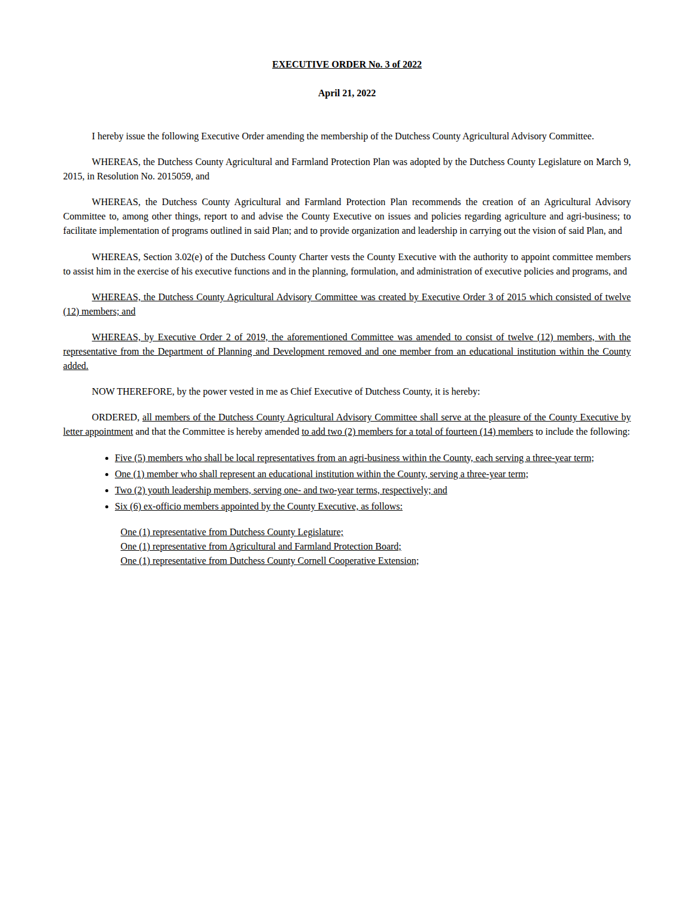EXECUTIVE ORDER No. 3 of 2022
April 21, 2022
I hereby issue the following Executive Order amending the membership of the Dutchess County Agricultural Advisory Committee.
WHEREAS, the Dutchess County Agricultural and Farmland Protection Plan was adopted by the Dutchess County Legislature on March 9, 2015, in Resolution No. 2015059, and
WHEREAS, the Dutchess County Agricultural and Farmland Protection Plan recommends the creation of an Agricultural Advisory Committee to, among other things, report to and advise the County Executive on issues and policies regarding agriculture and agri-business; to facilitate implementation of programs outlined in said Plan; and to provide organization and leadership in carrying out the vision of said Plan, and
WHEREAS, Section 3.02(e) of the Dutchess County Charter vests the County Executive with the authority to appoint committee members to assist him in the exercise of his executive functions and in the planning, formulation, and administration of executive policies and programs, and
WHEREAS, the Dutchess County Agricultural Advisory Committee was created by Executive Order 3 of 2015 which consisted of twelve (12) members; and
WHEREAS, by Executive Order 2 of 2019, the aforementioned Committee was amended to consist of twelve (12) members, with the representative from the Department of Planning and Development removed and one member from an educational institution within the County added.
NOW THEREFORE, by the power vested in me as Chief Executive of Dutchess County, it is hereby:
ORDERED, all members of the Dutchess County Agricultural Advisory Committee shall serve at the pleasure of the County Executive by letter appointment and that the Committee is hereby amended to add two (2) members for a total of fourteen (14) members to include the following:
Five (5) members who shall be local representatives from an agri-business within the County, each serving a three-year term;
One (1) member who shall represent an educational institution within the County, serving a three-year term;
Two (2) youth leadership members, serving one- and two-year terms, respectively; and
Six (6) ex-officio members appointed by the County Executive, as follows:
One (1) representative from Dutchess County Legislature; One (1) representative from Agricultural and Farmland Protection Board; One (1) representative from Dutchess County Cornell Cooperative Extension;